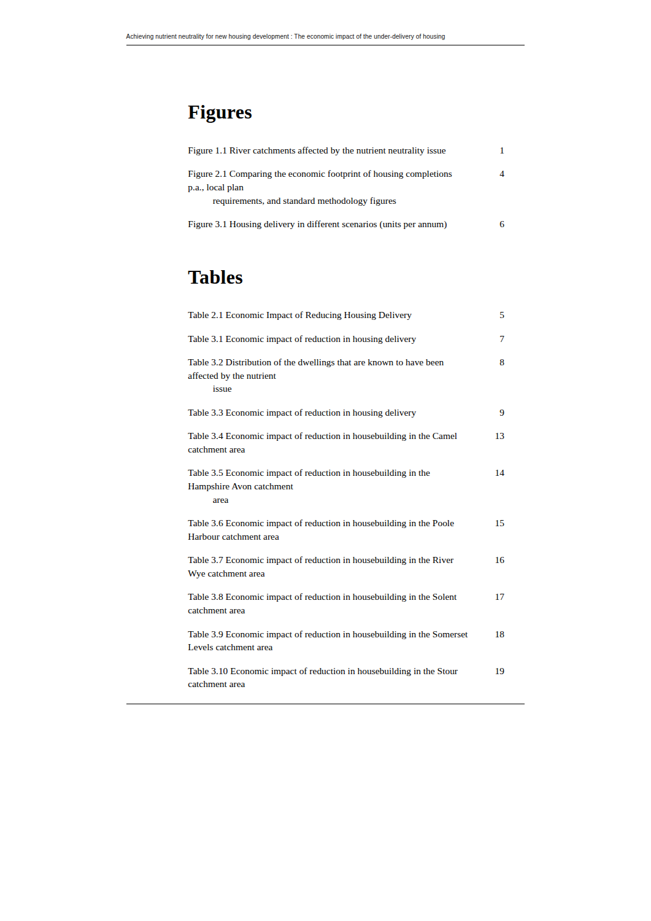Achieving nutrient neutrality for new housing development : The economic impact of the under-delivery of housing
Figures
Figure 1.1 River catchments affected by the nutrient neutrality issue 1
Figure 2.1 Comparing the economic footprint of housing completions p.a., local planrequirements, and standard methodology figures 4
Figure 3.1 Housing delivery in different scenarios (units per annum) 6
Tables
Table 2.1 Economic Impact of Reducing Housing Delivery 5
Table 3.1 Economic impact of reduction in housing delivery 7
Table 3.2 Distribution of the dwellings that are known to have been affected by the nutrientissue 8
Table 3.3 Economic impact of reduction in housing delivery 9
Table 3.4 Economic impact of reduction in housebuilding in the Camel catchment area 13
Table 3.5 Economic impact of reduction in housebuilding in the Hampshire Avon catchmentarea 14
Table 3.6 Economic impact of reduction in housebuilding in the Poole Harbour catchment area 15
Table 3.7 Economic impact of reduction in housebuilding in the River Wye catchment area 16
Table 3.8 Economic impact of reduction in housebuilding in the Solent catchment area 17
Table 3.9 Economic impact of reduction in housebuilding in the Somerset Levels catchment area 18
Table 3.10 Economic impact of reduction in housebuilding in the Stour catchment area 19